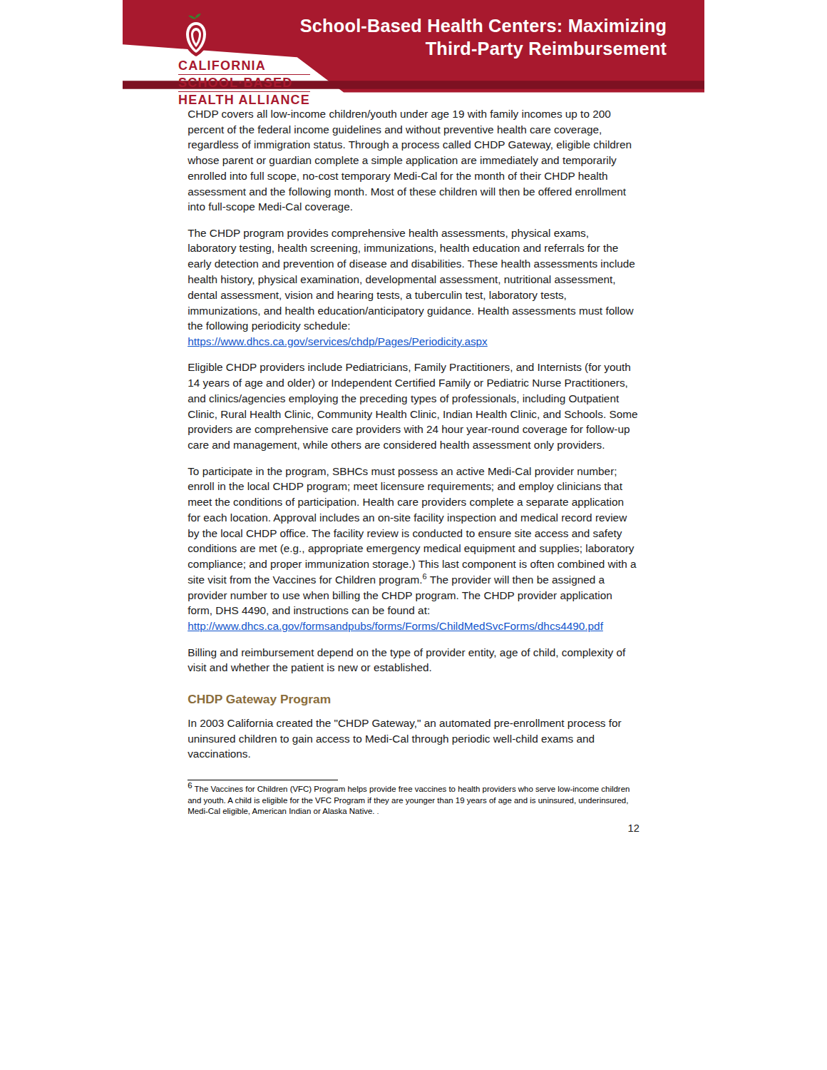School-Based Health Centers: Maximizing
Third-Party Reimbursement
CALIFORNIA
SCHOOL·BASED
HEALTH ALLIANCE
Putting Health Care Where Kids Are
CHDP covers all low-income children/youth under age 19 with family incomes up to 200 percent of the federal income guidelines and without preventive health care coverage, regardless of immigration status. Through a process called CHDP Gateway, eligible children whose parent or guardian complete a simple application are immediately and temporarily enrolled into full scope, no-cost temporary Medi-Cal for the month of their CHDP health assessment and the following month. Most of these children will then be offered enrollment into full-scope Medi-Cal coverage.
The CHDP program provides comprehensive health assessments, physical exams, laboratory testing, health screening, immunizations, health education and referrals for the early detection and prevention of disease and disabilities. These health assessments include health history, physical examination, developmental assessment, nutritional assessment, dental assessment, vision and hearing tests, a tuberculin test, laboratory tests, immunizations, and health education/anticipatory guidance. Health assessments must follow the following periodicity schedule:
https://www.dhcs.ca.gov/services/chdp/Pages/Periodicity.aspx
Eligible CHDP providers include Pediatricians, Family Practitioners, and Internists (for youth 14 years of age and older) or Independent Certified Family or Pediatric Nurse Practitioners, and clinics/agencies employing the preceding types of professionals, including Outpatient Clinic, Rural Health Clinic, Community Health Clinic, Indian Health Clinic, and Schools. Some providers are comprehensive care providers with 24 hour year-round coverage for follow-up care and management, while others are considered health assessment only providers.
To participate in the program, SBHCs must possess an active Medi-Cal provider number; enroll in the local CHDP program; meet licensure requirements; and employ clinicians that meet the conditions of participation. Health care providers complete a separate application for each location. Approval includes an on-site facility inspection and medical record review by the local CHDP office. The facility review is conducted to ensure site access and safety conditions are met (e.g., appropriate emergency medical equipment and supplies; laboratory compliance; and proper immunization storage.) This last component is often combined with a site visit from the Vaccines for Children program.6 The provider will then be assigned a provider number to use when billing the CHDP program. The CHDP provider application form, DHS 4490, and instructions can be found at:
http://www.dhcs.ca.gov/formsandpubs/forms/Forms/ChildMedSvcForms/dhcs4490.pdf
Billing and reimbursement depend on the type of provider entity, age of child, complexity of visit and whether the patient is new or established.
CHDP Gateway Program
In 2003 California created the "CHDP Gateway," an automated pre-enrollment process for uninsured children to gain access to Medi-Cal through periodic well-child exams and vaccinations.
6 The Vaccines for Children (VFC) Program helps provide free vaccines to health providers who serve low-income children and youth. A child is eligible for the VFC Program if they are younger than 19 years of age and is uninsured, underinsured, Medi-Cal eligible, American Indian or Alaska Native. .
12